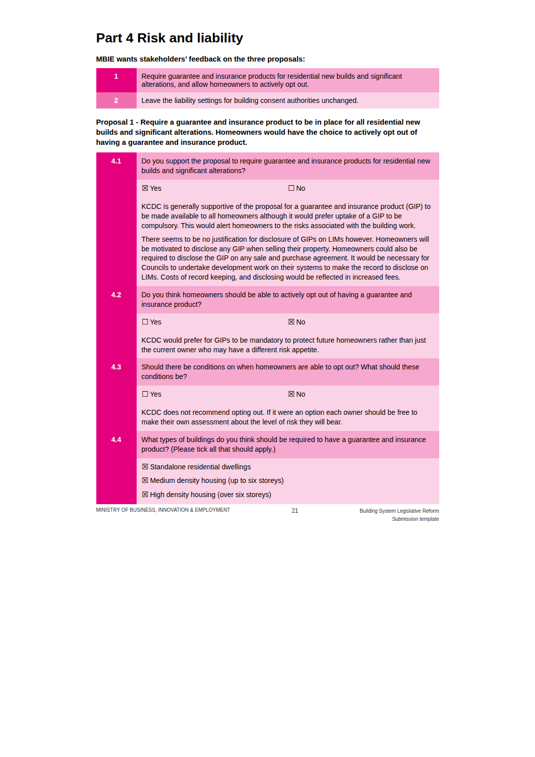Part 4 Risk and liability
MBIE wants stakeholders’ feedback on the three proposals:
| 1 | Require guarantee and insurance products for residential new builds and significant alterations, and allow homeowners to actively opt out. |
| 2 | Leave the liability settings for building consent authorities unchanged. |
Proposal 1 - Require a guarantee and insurance product to be in place for all residential new builds and significant alterations. Homeowners would have the choice to actively opt out of having a guarantee and insurance product.
| 4.1 | Do you support the proposal to require guarantee and insurance products for residential new builds and significant alterations? |
| | ☒ Yes ☐ No |
| | KCDC is generally supportive of the proposal for a guarantee and insurance product (GIP) to be made available to all homeowners although it would prefer uptake of a GIP to be compulsory. This would alert homeowners to the risks associated with the building work. There seems to be no justification for disclosure of GIPs on LIMs however. Homeowners will be motivated to disclose any GIP when selling their property. Homeowners could also be required to disclose the GIP on any sale and purchase agreement. It would be necessary for Councils to undertake development work on their systems to make the record to disclose on LIMs. Costs of record keeping, and disclosing would be reflected in increased fees. |
| 4.2 | Do you think homeowners should be able to actively opt out of having a guarantee and insurance product? |
| | ☐ Yes ☒ No |
| | KCDC would prefer for GIPs to be mandatory to protect future homeowners rather than just the current owner who may have a different risk appetite. |
| 4.3 | Should there be conditions on when homeowners are able to opt out? What should these conditions be? |
| | ☐ Yes ☒ No |
| | KCDC does not recommend opting out. If it were an option each owner should be free to make their own assessment about the level of risk they will bear. |
| 4.4 | What types of buildings do you think should be required to have a guarantee and insurance product? (Please tick all that should apply.) |
| | ☒ Standalone residential dwellings ☒ Medium density housing (up to six storeys) ☒ High density housing (over six storeys) |
MINISTRY OF BUSINESS, INNOVATION & EMPLOYMENT
Building System Legislative Reform
Submission template
21